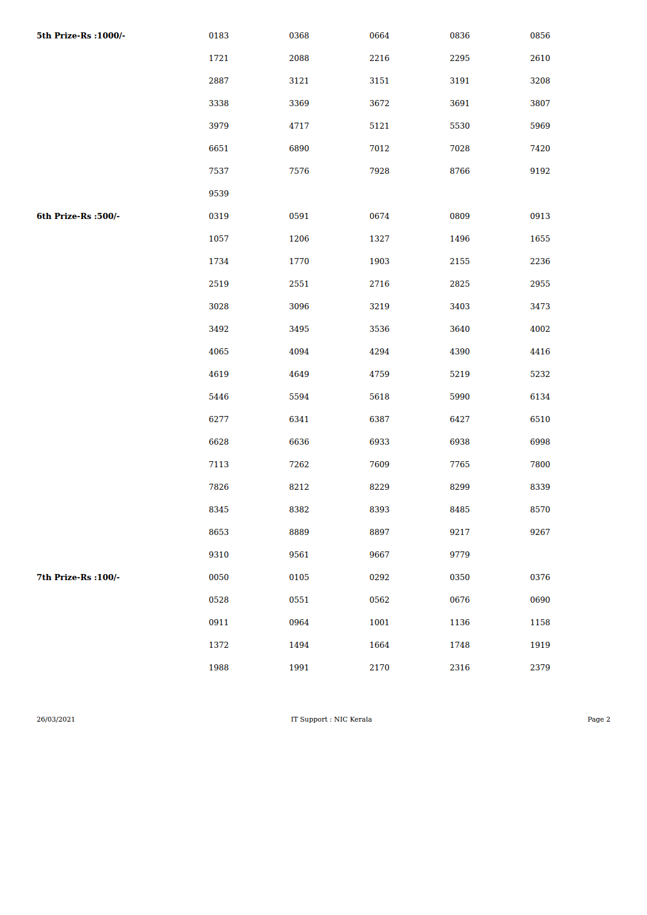| 5th Prize-Rs :1000/- | 0183 | 0368 | 0664 | 0836 | 0856 |
| | 1721 | 2088 | 2216 | 2295 | 2610 |
| | 2887 | 3121 | 3151 | 3191 | 3208 |
| | 3338 | 3369 | 3672 | 3691 | 3807 |
| | 3979 | 4717 | 5121 | 5530 | 5969 |
| | 6651 | 6890 | 7012 | 7028 | 7420 |
| | 7537 | 7576 | 7928 | 8766 | 9192 |
| | 9539 | | | | |
| 6th Prize-Rs :500/- | 0319 | 0591 | 0674 | 0809 | 0913 |
| | 1057 | 1206 | 1327 | 1496 | 1655 |
| | 1734 | 1770 | 1903 | 2155 | 2236 |
| | 2519 | 2551 | 2716 | 2825 | 2955 |
| | 3028 | 3096 | 3219 | 3403 | 3473 |
| | 3492 | 3495 | 3536 | 3640 | 4002 |
| | 4065 | 4094 | 4294 | 4390 | 4416 |
| | 4619 | 4649 | 4759 | 5219 | 5232 |
| | 5446 | 5594 | 5618 | 5990 | 6134 |
| | 6277 | 6341 | 6387 | 6427 | 6510 |
| | 6628 | 6636 | 6933 | 6938 | 6998 |
| | 7113 | 7262 | 7609 | 7765 | 7800 |
| | 7826 | 8212 | 8229 | 8299 | 8339 |
| | 8345 | 8382 | 8393 | 8485 | 8570 |
| | 8653 | 8889 | 8897 | 9217 | 9267 |
| | 9310 | 9561 | 9667 | 9779 | |
| 7th Prize-Rs :100/- | 0050 | 0105 | 0292 | 0350 | 0376 |
| | 0528 | 0551 | 0562 | 0676 | 0690 |
| | 0911 | 0964 | 1001 | 1136 | 1158 |
| | 1372 | 1494 | 1664 | 1748 | 1919 |
| | 1988 | 1991 | 2170 | 2316 | 2379 |
26/03/2021
IT Support : NIC Kerala
Page 2